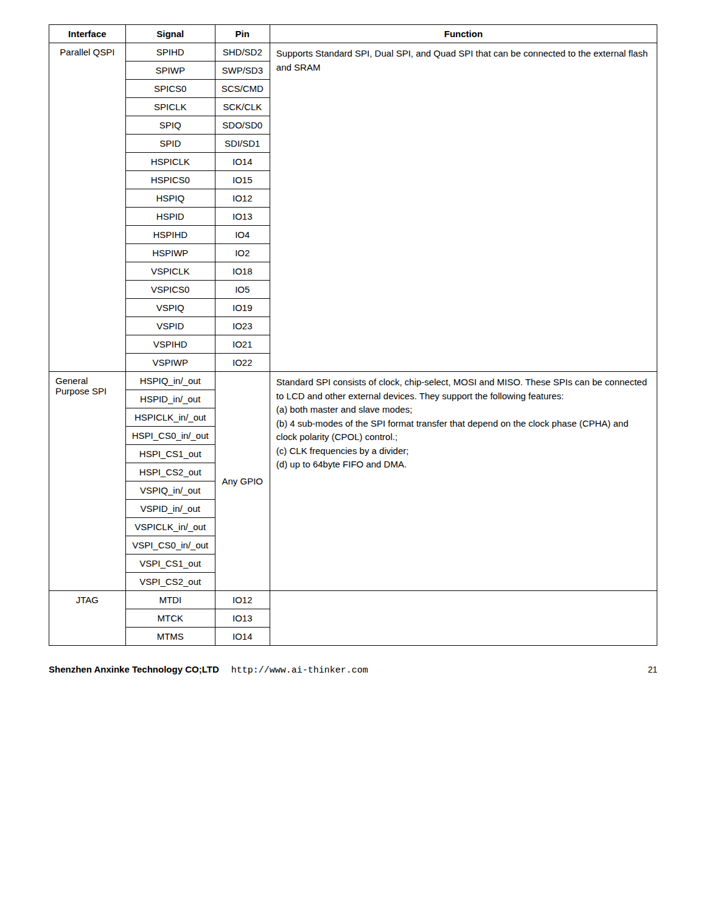| Interface | Signal | Pin | Function |
| --- | --- | --- | --- |
| Parallel QSPI | SPIHD | SHD/SD2 | Supports Standard SPI, Dual SPI, and Quad SPI that can be connected to the external flash and SRAM |
| SPIWP | SWP/SD3 |
| SPICS0 | SCS/CMD |
| SPICLK | SCK/CLK |
| SPIQ | SDO/SD0 |
| SPID | SDI/SD1 |
| HSPICLK | IO14 |
| HSPICS0 | IO15 |
| HSPIQ | IO12 |
| HSPID | IO13 |
| HSPIHD | IO4 |
| HSPIWP | IO2 |
| VSPICLK | IO18 |
| VSPICS0 | IO5 |
| VSPIQ | IO19 |
| VSPID | IO23 |
| VSPIHD | IO21 |
| VSPIWP | IO22 |
| General Purpose SPI | HSPIQ_in/_out | Any GPIO | Standard SPI consists of clock, chip-select, MOSI and MISO. These SPIs can be connected to LCD and other external devices. They support the following features: (a) both master and slave modes; (b) 4 sub-modes of the SPI format transfer that depend on the clock phase (CPHA) and clock polarity (CPOL) control.; (c) CLK frequencies by a divider; (d) up to 64byte FIFO and DMA. |
| HSPID_in/_out |
| HSPICLK_in/_out |
| HSPI_CS0_in/_out |
| HSPI_CS1_out |
| HSPI_CS2_out |
| VSPIQ_in/_out |
| VSPID_in/_out |
| VSPICLK_in/_out |
| VSPI_CS0_in/_out |
| VSPI_CS1_out |
| VSPI_CS2_out |
| JTAG | MTDI | IO12 | |
| MTCK | IO13 |
| MTMS | IO14 |
Shenzhen Anxinke Technology CO;LTD http://www.ai-thinker.com 21